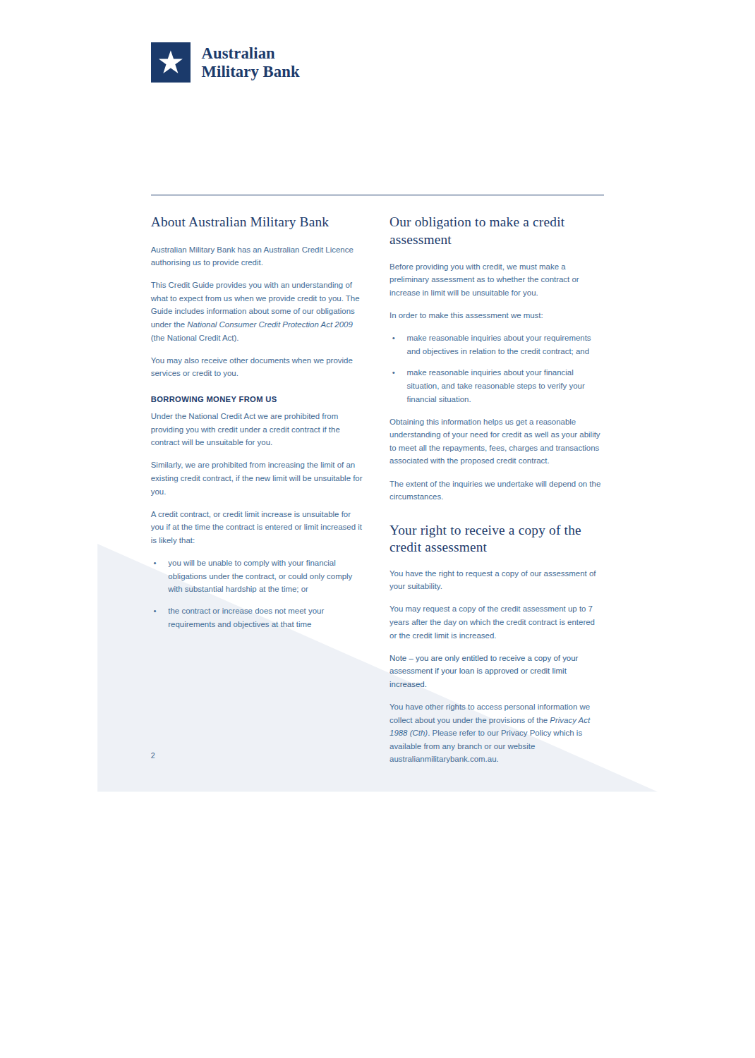Australian
Military Bank
About Australian Military Bank
Australian Military Bank has an Australian Credit Licence authorising us to provide credit.
This Credit Guide provides you with an understanding of what to expect from us when we provide credit to you. The Guide includes information about some of our obligations under the National Consumer Credit Protection Act 2009 (the National Credit Act).
You may also receive other documents when we provide services or credit to you.
Borrowing money from us
Under the National Credit Act we are prohibited from providing you with credit under a credit contract if the contract will be unsuitable for you.
Similarly, we are prohibited from increasing the limit of an existing credit contract, if the new limit will be unsuitable for you.
A credit contract, or credit limit increase is unsuitable for you if at the time the contract is entered or limit increased it is likely that:
you will be unable to comply with your financial obligations under the contract, or could only comply with substantial hardship at the time; or
the contract or increase does not meet your requirements and objectives at that time
Our obligation to make a credit assessment
Before providing you with credit, we must make a preliminary assessment as to whether the contract or increase in limit will be unsuitable for you.
In order to make this assessment we must:
make reasonable inquiries about your requirements and objectives in relation to the credit contract; and
make reasonable inquiries about your financial situation, and take reasonable steps to verify your financial situation.
Obtaining this information helps us get a reasonable understanding of your need for credit as well as your ability to meet all the repayments, fees, charges and transactions associated with the proposed credit contract.
The extent of the inquiries we undertake will depend on the circumstances.
Your right to receive a copy of the credit assessment
You have the right to request a copy of our assessment of your suitability.
You may request a copy of the credit assessment up to 7 years after the day on which the credit contract is entered or the credit limit is increased.
Note – you are only entitled to receive a copy of your assessment if your loan is approved or credit limit increased.
You have other rights to access personal information we collect about you under the provisions of the Privacy Act 1988 (Cth). Please refer to our Privacy Policy which is available from any branch or our website australianmilitarybank.com.au.
2